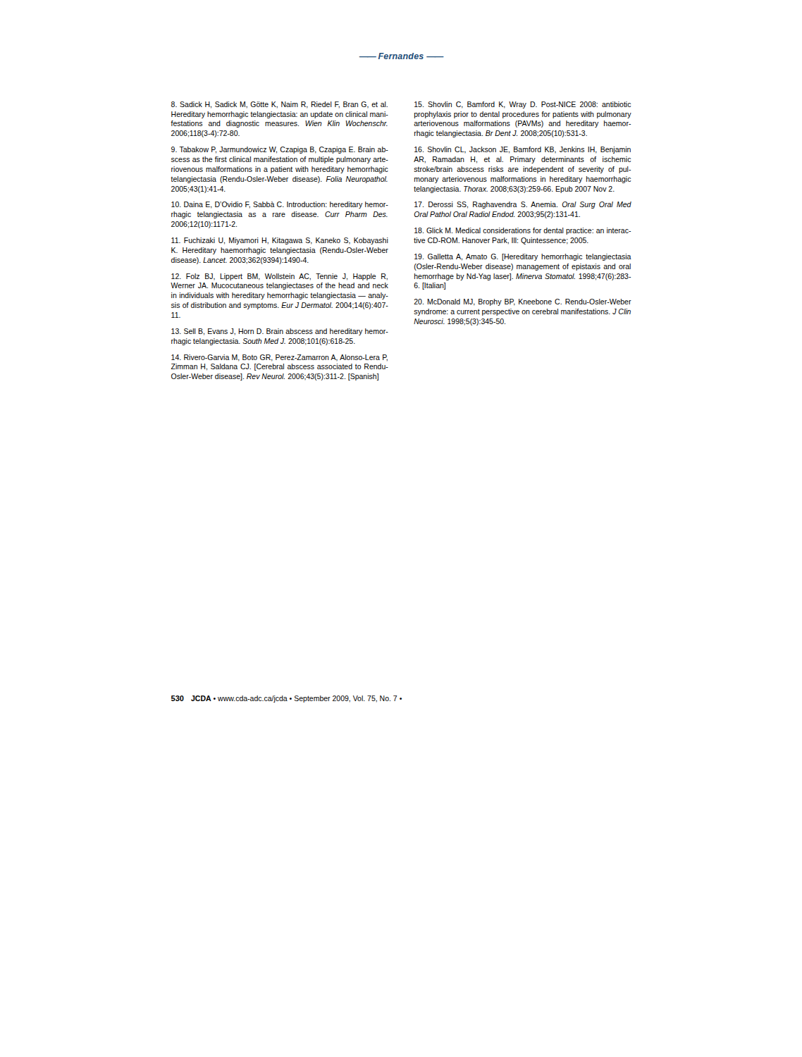—— Fernandes ——
8. Sadick H, Sadick M, Götte K, Naim R, Riedel F, Bran G, et al. Hereditary hemorrhagic telangiectasia: an update on clinical manifestations and diagnostic measures. Wien Klin Wochenschr. 2006;118(3-4):72-80.
9. Tabakow P, Jarmundowicz W, Czapiga B, Czapiga E. Brain abscess as the first clinical manifestation of multiple pulmonary arteriovenous malformations in a patient with hereditary hemorrhagic telangiectasia (Rendu-Osler-Weber disease). Folia Neuropathol. 2005;43(1):41-4.
10. Daina E, D’Ovidio F, Sabbà C. Introduction: hereditary hemorrhagic telangiectasia as a rare disease. Curr Pharm Des. 2006;12(10):1171-2.
11. Fuchizaki U, Miyamori H, Kitagawa S, Kaneko S, Kobayashi K. Hereditary haemorrhagic telangiectasia (Rendu-Osler-Weber disease). Lancet. 2003;362(9394):1490-4.
12. Folz BJ, Lippert BM, Wollstein AC, Tennie J, Happle R, Werner JA. Mucocutaneous telangiectases of the head and neck in individuals with hereditary hemorrhagic telangiectasia — analysis of distribution and symptoms. Eur J Dermatol. 2004;14(6):407-11.
13. Sell B, Evans J, Horn D. Brain abscess and hereditary hemorrhagic telangiectasia. South Med J. 2008;101(6):618-25.
14. Rivero-Garvia M, Boto GR, Perez-Zamarron A, Alonso-Lera P, Zimman H, Saldana CJ. [Cerebral abscess associated to Rendu-Osler-Weber disease]. Rev Neurol. 2006;43(5):311-2. [Spanish]
15. Shovlin C, Bamford K, Wray D. Post-NICE 2008: antibiotic prophylaxis prior to dental procedures for patients with pulmonary arteriovenous malformations (PAVMs) and hereditary haemorrhagic telangiectasia. Br Dent J. 2008;205(10):531-3.
16. Shovlin CL, Jackson JE, Bamford KB, Jenkins IH, Benjamin AR, Ramadan H, et al. Primary determinants of ischemic stroke/brain abscess risks are independent of severity of pulmonary arteriovenous malformations in hereditary haemorrhagic telangiectasia. Thorax. 2008;63(3):259-66. Epub 2007 Nov 2.
17. Derossi SS, Raghavendra S. Anemia. Oral Surg Oral Med Oral Pathol Oral Radiol Endod. 2003;95(2):131-41.
18. Glick M. Medical considerations for dental practice: an interactive CD-ROM. Hanover Park, Ill: Quintessence; 2005.
19. Galletta A, Amato G. [Hereditary hemorrhagic telangiectasia (Osler-Rendu-Weber disease) management of epistaxis and oral hemorrhage by Nd-Yag laser]. Minerva Stomatol. 1998;47(6):283-6. [Italian]
20. McDonald MJ, Brophy BP, Kneebone C. Rendu-Osler-Weber syndrome: a current perspective on cerebral manifestations. J Clin Neurosci. 1998;5(3):345-50.
530 JCDA • www.cda-adc.ca/jcda • September 2009, Vol. 75, No. 7 •